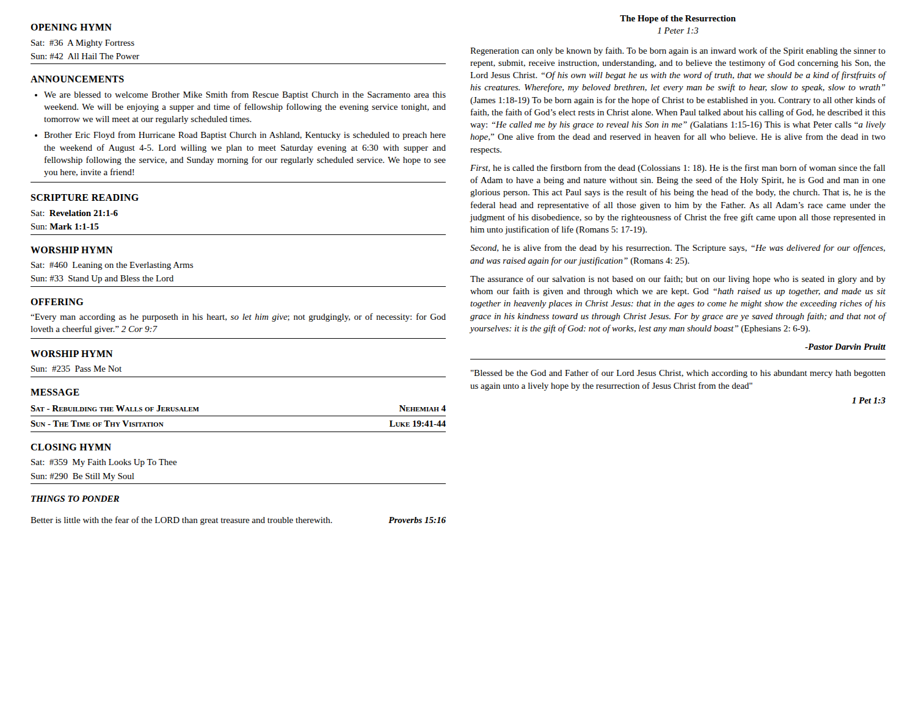OPENING HYMN
Sat: #36 A Mighty Fortress
Sun: #42 All Hail The Power
ANNOUNCEMENTS
We are blessed to welcome Brother Mike Smith from Rescue Baptist Church in the Sacramento area this weekend. We will be enjoying a supper and time of fellowship following the evening service tonight, and tomorrow we will meet at our regularly scheduled times.
Brother Eric Floyd from Hurricane Road Baptist Church in Ashland, Kentucky is scheduled to preach here the weekend of August 4-5. Lord willing we plan to meet Saturday evening at 6:30 with supper and fellowship following the service, and Sunday morning for our regularly scheduled service. We hope to see you here, invite a friend!
SCRIPTURE READING
Sat: Revelation 21:1-6
Sun: Mark 1:1-15
WORSHIP HYMN
Sat: #460 Leaning on the Everlasting Arms
Sun: #33 Stand Up and Bless the Lord
OFFERING
“Every man according as he purposeth in his heart, so let him give; not grudgingly, or of necessity: for God loveth a cheerful giver.” 2 Cor 9:7
WORSHIP HYMN
Sun: #235 Pass Me Not
MESSAGE
| Sat - Rebuilding the Walls of Jerusalem | Nehemiah 4 |
| Sun - The Time of Thy Visitation | Luke 19:41-44 |
CLOSING HYMN
Sat: #359 My Faith Looks Up To Thee
Sun: #290 Be Still My Soul
THINGS TO PONDER
Better is little with the fear of the LORD than great treasure and trouble therewith. Proverbs 15:16
The Hope of the Resurrection
1 Peter 1:3
Regeneration can only be known by faith. To be born again is an inward work of the Spirit enabling the sinner to repent, submit, receive instruction, understanding, and to believe the testimony of God concerning his Son, the Lord Jesus Christ. “Of his own will begat he us with the word of truth, that we should be a kind of firstfruits of his creatures. Wherefore, my beloved brethren, let every man be swift to hear, slow to speak, slow to wrath” (James 1:18-19) To be born again is for the hope of Christ to be established in you. Contrary to all other kinds of faith, the faith of God’s elect rests in Christ alone. When Paul talked about his calling of God, he described it this way: “He called me by his grace to reveal his Son in me” (Galatians 1:15-16) This is what Peter calls “a lively hope,” One alive from the dead and reserved in heaven for all who believe. He is alive from the dead in two respects.
First, he is called the firstborn from the dead (Colossians 1: 18). He is the first man born of woman since the fall of Adam to have a being and nature without sin. Being the seed of the Holy Spirit, he is God and man in one glorious person. This act Paul says is the result of his being the head of the body, the church. That is, he is the federal head and representative of all those given to him by the Father. As all Adam’s race came under the judgment of his disobedience, so by the righteousness of Christ the free gift came upon all those represented in him unto justification of life (Romans 5: 17-19).
Second, he is alive from the dead by his resurrection. The Scripture says, “He was delivered for our offences, and was raised again for our justification” (Romans 4: 25).
The assurance of our salvation is not based on our faith; but on our living hope who is seated in glory and by whom our faith is given and through which we are kept. God “hath raised us up together, and made us sit together in heavenly places in Christ Jesus: that in the ages to come he might show the exceeding riches of his grace in his kindness toward us through Christ Jesus. For by grace are ye saved through faith; and that not of yourselves: it is the gift of God: not of works, lest any man should boast” (Ephesians 2: 6-9).
-Pastor Darvin Pruitt
"Blessed be the God and Father of our Lord Jesus Christ, which according to his abundant mercy hath begotten us again unto a lively hope by the resurrection of Jesus Christ from the dead"
1 Pet 1:3